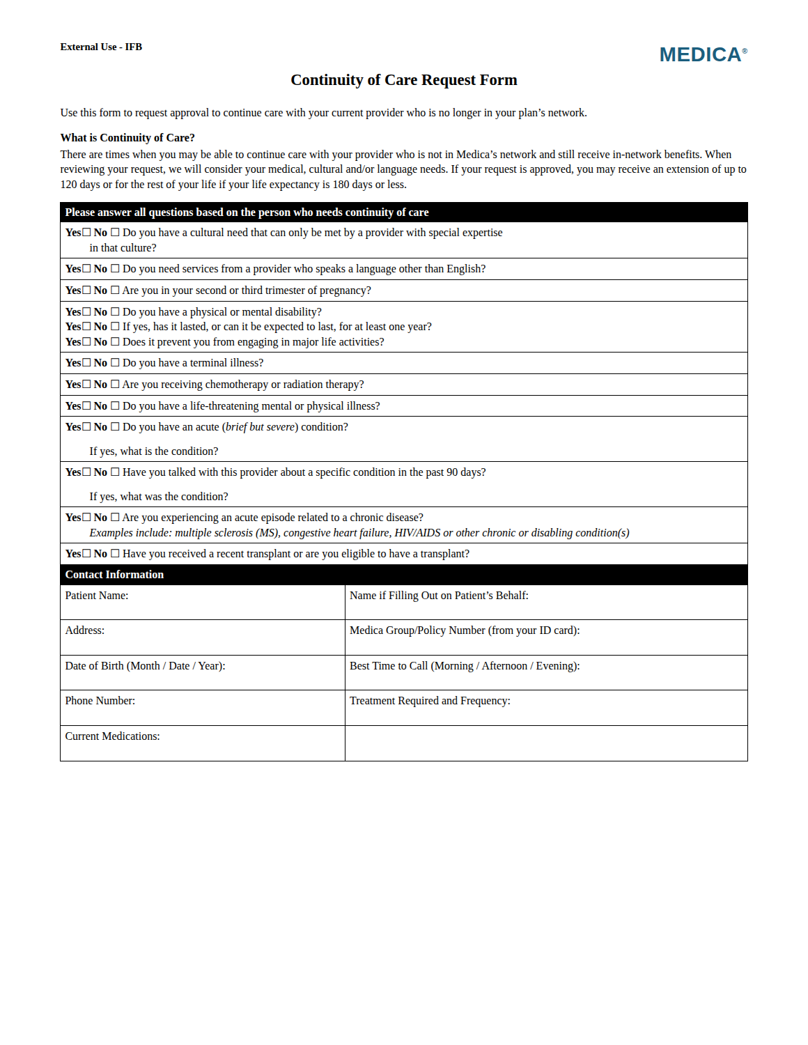External Use - IFB
MEDICA®
Continuity of Care Request Form
Use this form to request approval to continue care with your current provider who is no longer in your plan’s network.
What is Continuity of Care?
There are times when you may be able to continue care with your provider who is not in Medica’s network and still receive in-network benefits. When reviewing your request, we will consider your medical, cultural and/or language needs. If your request is approved, you may receive an extension of up to 120 days or for the rest of your life if your life expectancy is 180 days or less.
| Please answer all questions based on the person who needs continuity of care |
| Yes ☐ No ☐ Do you have a cultural need that can only be met by a provider with special expertise in that culture? |
| Yes ☐ No ☐ Do you need services from a provider who speaks a language other than English? |
| Yes ☐ No ☐ Are you in your second or third trimester of pregnancy? |
| Yes ☐ No ☐ Do you have a physical or mental disability? Yes ☐ No ☐ If yes, has it lasted, or can it be expected to last, for at least one year? Yes ☐ No ☐ Does it prevent you from engaging in major life activities? |
| Yes ☐ No ☐ Do you have a terminal illness? |
| Yes ☐ No ☐ Are you receiving chemotherapy or radiation therapy? |
| Yes ☐ No ☐ Do you have a life-threatening mental or physical illness? |
| Yes ☐ No ☐ Do you have an acute ( brief but severe ) condition? If yes, what is the condition? |
| Yes ☐ No ☐ Have you talked with this provider about a specific condition in the past 90 days? If yes, what was the condition? |
| Yes ☐ No ☐ Are you experiencing an acute episode related to a chronic disease? Examples include: multiple sclerosis (MS), congestive heart failure, HIV/AIDS or other chronic or disabling condition(s) |
| Yes ☐ No ☐ Have you received a recent transplant or are you eligible to have a transplant? |
| Contact Information |
| Patient Name: | Name if Filling Out on Patient’s Behalf: |
| Address: | Medica Group/Policy Number (from your ID card): |
| Date of Birth (Month / Date / Year): | Best Time to Call (Morning / Afternoon / Evening): |
| Phone Number: | Treatment Required and Frequency: |
| Current Medications: | |